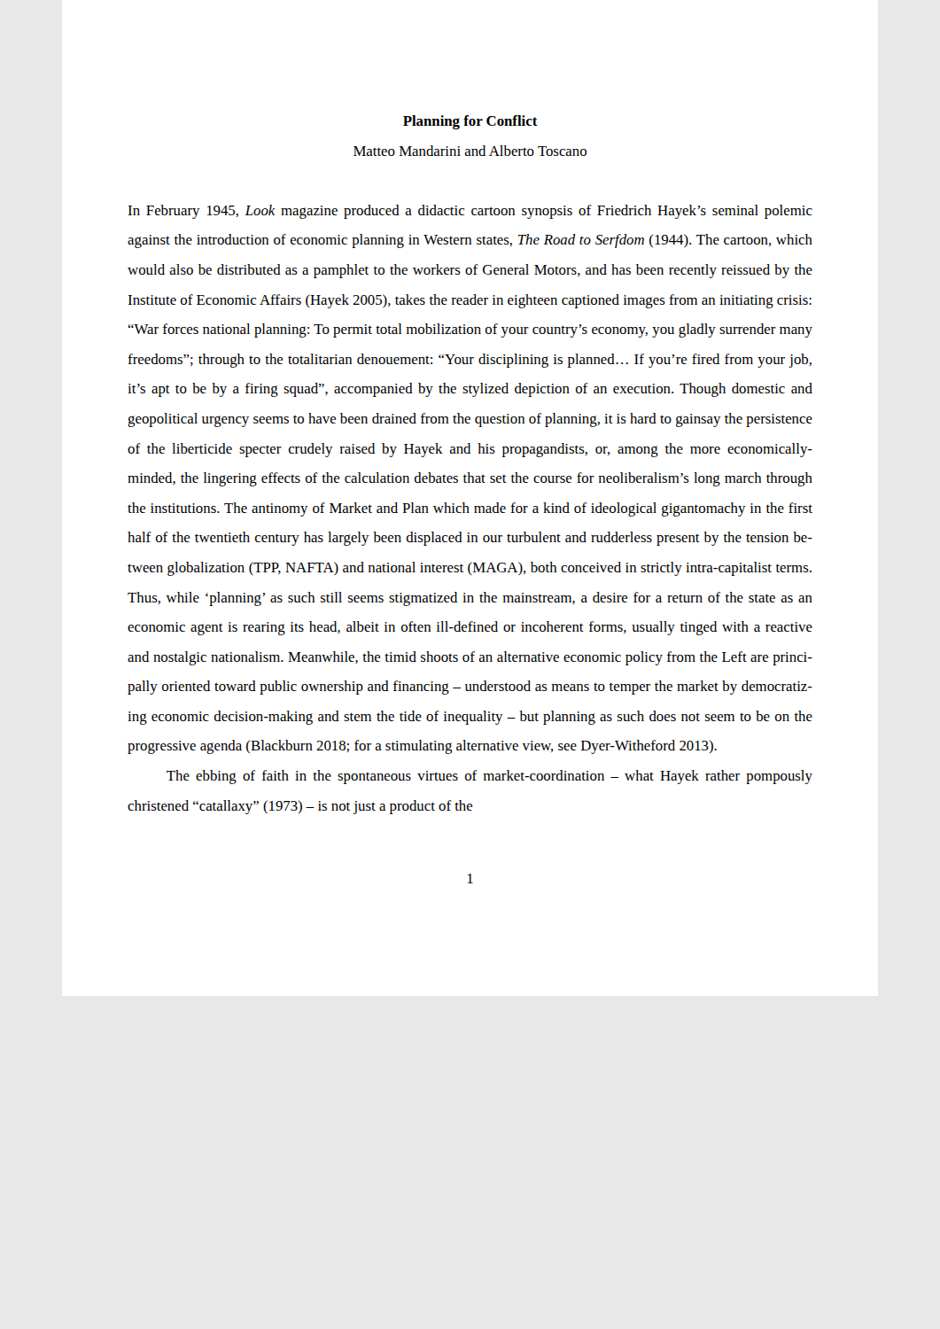Planning for Conflict
Matteo Mandarini and Alberto Toscano
In February 1945, Look magazine produced a didactic cartoon synopsis of Friedrich Hayek’s seminal polemic against the introduction of economic planning in Western states, The Road to Serfdom (1944). The cartoon, which would also be distributed as a pamphlet to the workers of General Motors, and has been recently reissued by the Institute of Economic Affairs (Hayek 2005), takes the reader in eighteen captioned images from an initiating crisis: “War forces national planning: To permit total mobilization of your country’s economy, you gladly surrender many freedoms”; through to the totalitarian denouement: “Your disciplining is planned… If you’re fired from your job, it’s apt to be by a firing squad”, accompanied by the stylized depiction of an execution. Though domestic and geopolitical urgency seems to have been drained from the question of planning, it is hard to gainsay the persistence of the liberticide specter crudely raised by Hayek and his propagandists, or, among the more economically-minded, the lingering effects of the calculation debates that set the course for neoliberalism’s long march through the institutions. The antinomy of Market and Plan which made for a kind of ideological gigantomachy in the first half of the twentieth century has largely been displaced in our turbulent and rudderless present by the tension between globalization (TPP, NAFTA) and national interest (MAGA), both conceived in strictly intra-capitalist terms. Thus, while ‘planning’ as such still seems stigmatized in the mainstream, a desire for a return of the state as an economic agent is rearing its head, albeit in often ill-defined or incoherent forms, usually tinged with a reactive and nostalgic nationalism. Meanwhile, the timid shoots of an alternative economic policy from the Left are principally oriented toward public ownership and financing – understood as means to temper the market by democratizing economic decision-making and stem the tide of inequality – but planning as such does not seem to be on the progressive agenda (Blackburn 2018; for a stimulating alternative view, see Dyer-Witheford 2013).
The ebbing of faith in the spontaneous virtues of market-coordination – what Hayek rather pompously christened “catallaxy” (1973) – is not just a product of the
1